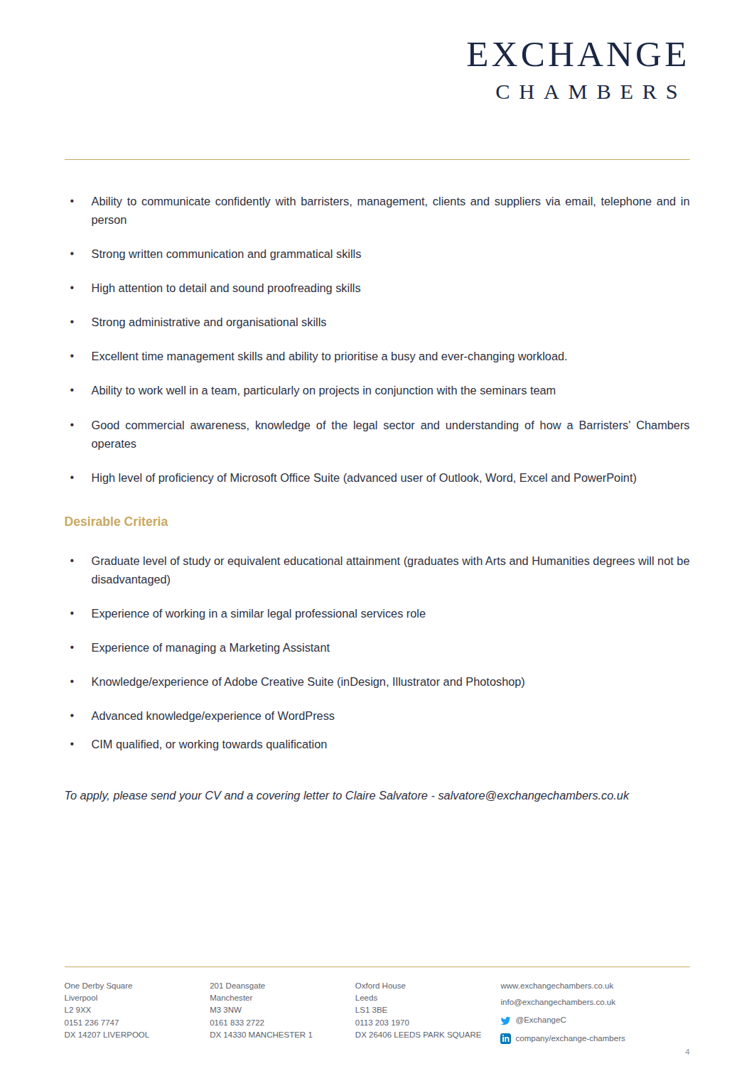EXCHANGE
CHAMBERS
Ability to communicate confidently with barristers, management, clients and suppliers via email, telephone and in person
Strong written communication and grammatical skills
High attention to detail and sound proofreading skills
Strong administrative and organisational skills
Excellent time management skills and ability to prioritise a busy and ever-changing workload.
Ability to work well in a team, particularly on projects in conjunction with the seminars team
Good commercial awareness, knowledge of the legal sector and understanding of how a Barristers' Chambers operates
High level of proficiency of Microsoft Office Suite (advanced user of Outlook, Word, Excel and PowerPoint)
Desirable Criteria
Graduate level of study or equivalent educational attainment (graduates with Arts and Humanities degrees will not be disadvantaged)
Experience of working in a similar legal professional services role
Experience of managing a Marketing Assistant
Knowledge/experience of Adobe Creative Suite (inDesign, Illustrator and Photoshop)
Advanced knowledge/experience of WordPress
CIM qualified, or working towards qualification
To apply, please send your CV and a covering letter to Claire Salvatore - salvatore@exchangechambers.co.uk
One Derby Square
Liverpool
L2 9XX
0151 236 7747
DX 14207 LIVERPOOL
201 Deansgate
Manchester
M3 3NW
0161 833 2722
DX 14330 MANCHESTER 1
Oxford House
Leeds
LS1 3BE
0113 203 1970
DX 26406 LEEDS PARK SQUARE
www.exchangechambers.co.uk info@exchangechambers.co.uk
@ExchangeC
company/exchange-chambers
4